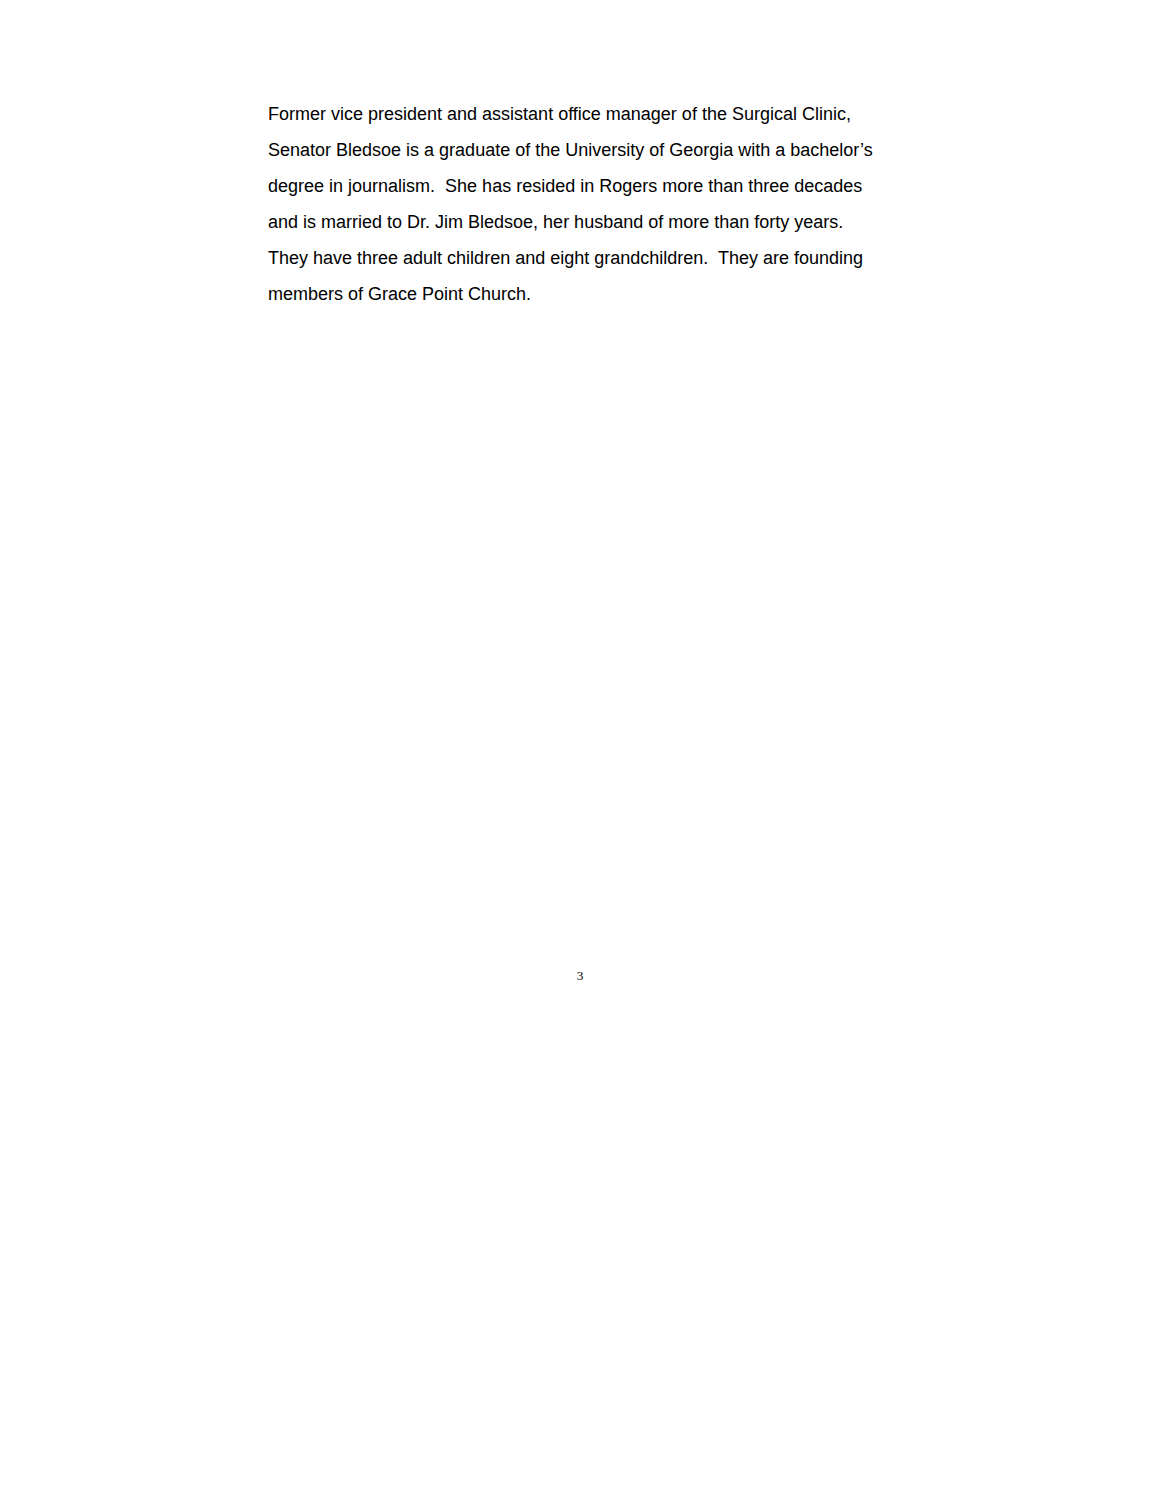Former vice president and assistant office manager of the Surgical Clinic, Senator Bledsoe is a graduate of the University of Georgia with a bachelor’s degree in journalism. She has resided in Rogers more than three decades and is married to Dr. Jim Bledsoe, her husband of more than forty years. They have three adult children and eight grandchildren. They are founding members of Grace Point Church.
3